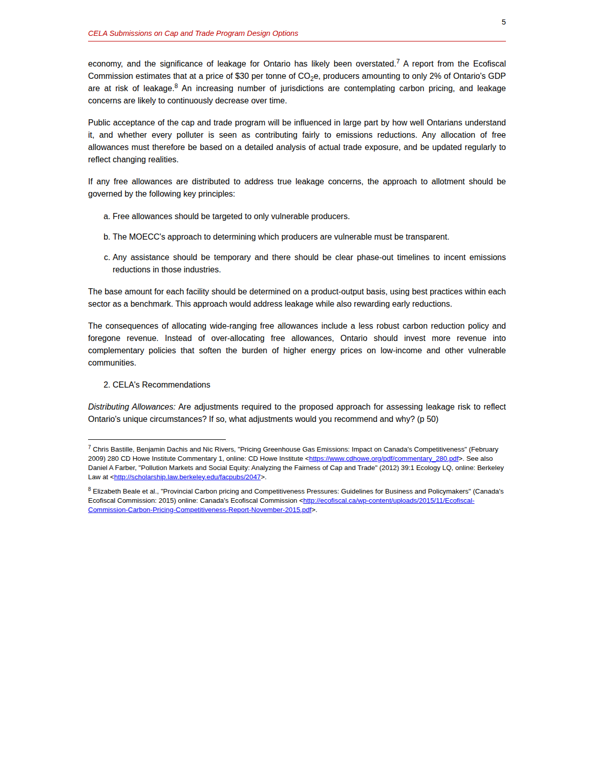5
CELA Submissions on Cap and Trade Program Design Options
economy, and the significance of leakage for Ontario has likely been overstated.7 A report from the Ecofiscal Commission estimates that at a price of $30 per tonne of CO2e, producers amounting to only 2% of Ontario's GDP are at risk of leakage.8 An increasing number of jurisdictions are contemplating carbon pricing, and leakage concerns are likely to continuously decrease over time.
Public acceptance of the cap and trade program will be influenced in large part by how well Ontarians understand it, and whether every polluter is seen as contributing fairly to emissions reductions. Any allocation of free allowances must therefore be based on a detailed analysis of actual trade exposure, and be updated regularly to reflect changing realities.
If any free allowances are distributed to address true leakage concerns, the approach to allotment should be governed by the following key principles:
Free allowances should be targeted to only vulnerable producers.
The MOECC's approach to determining which producers are vulnerable must be transparent.
Any assistance should be temporary and there should be clear phase-out timelines to incent emissions reductions in those industries.
The base amount for each facility should be determined on a product-output basis, using best practices within each sector as a benchmark. This approach would address leakage while also rewarding early reductions.
The consequences of allocating wide-ranging free allowances include a less robust carbon reduction policy and foregone revenue. Instead of over-allocating free allowances, Ontario should invest more revenue into complementary policies that soften the burden of higher energy prices on low-income and other vulnerable communities.
CELA's Recommendations
Distributing Allowances: Are adjustments required to the proposed approach for assessing leakage risk to reflect Ontario's unique circumstances? If so, what adjustments would you recommend and why? (p 50)
7 Chris Bastille, Benjamin Dachis and Nic Rivers, "Pricing Greenhouse Gas Emissions: Impact on Canada's Competitiveness" (February 2009) 280 CD Howe Institute Commentary 1, online: CD Howe Institute <https://www.cdhowe.org/pdf/commentary_280.pdf>. See also Daniel A Farber, "Pollution Markets and Social Equity: Analyzing the Fairness of Cap and Trade" (2012) 39:1 Ecology LQ, online: Berkeley Law at <http://scholarship.law.berkeley.edu/facpubs/2047>.
8 Elizabeth Beale et al., "Provincial Carbon pricing and Competitiveness Pressures: Guidelines for Business and Policymakers" (Canada's Ecofiscal Commission: 2015) online: Canada's Ecofiscal Commission <http://ecofiscal.ca/wp-content/uploads/2015/11/Ecofiscal-Commission-Carbon-Pricing-Competitiveness-Report-November-2015.pdf>.